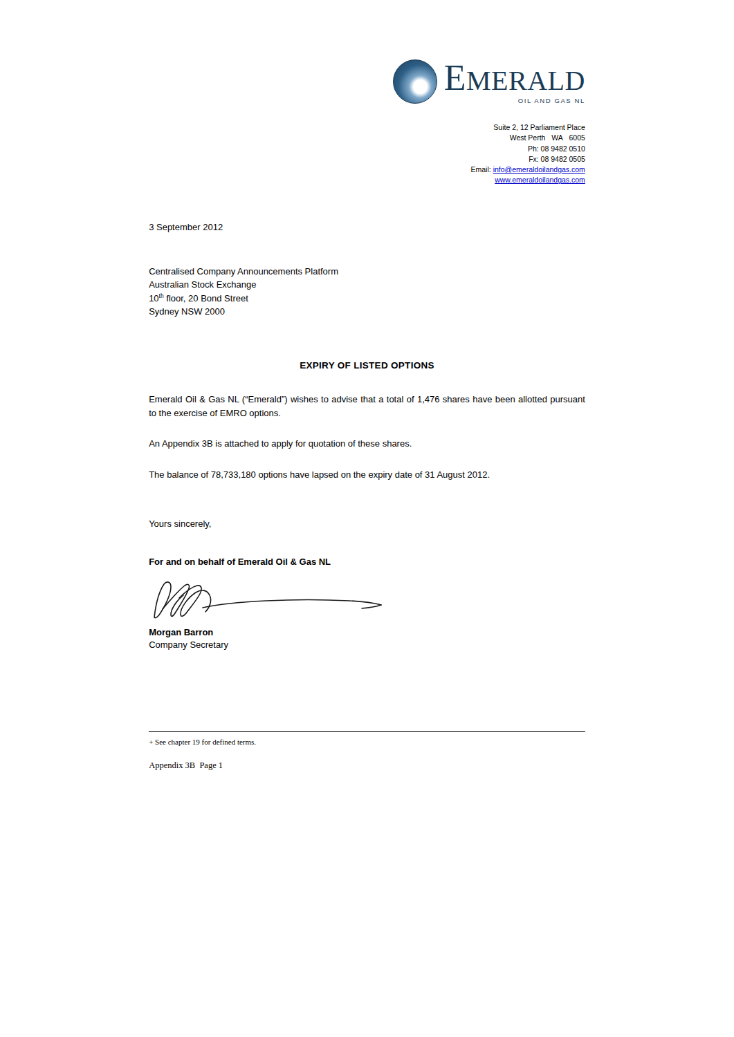EMERALD
OIL AND GAS NL
Suite 2, 12 Parliament Place
West Perth WA 6005
Ph: 08 9482 0510
Fx: 08 9482 0505
Email: info@emeraldoilandgas.com
www.emeraldoilandgas.com
3 September 2012
Centralised Company Announcements Platform
Australian Stock Exchange
10th floor, 20 Bond Street
Sydney NSW 2000
EXPIRY OF LISTED OPTIONS
Emerald Oil & Gas NL (“Emerald”) wishes to advise that a total of 1,476 shares have been allotted pursuant to the exercise of EMRO options.
An Appendix 3B is attached to apply for quotation of these shares.
The balance of 78,733,180 options have lapsed on the expiry date of 31 August 2012.
Yours sincerely,
For and on behalf of Emerald Oil & Gas NL
Morgan Barron
Company Secretary
+ See chapter 19 for defined terms.
Appendix 3B Page 1